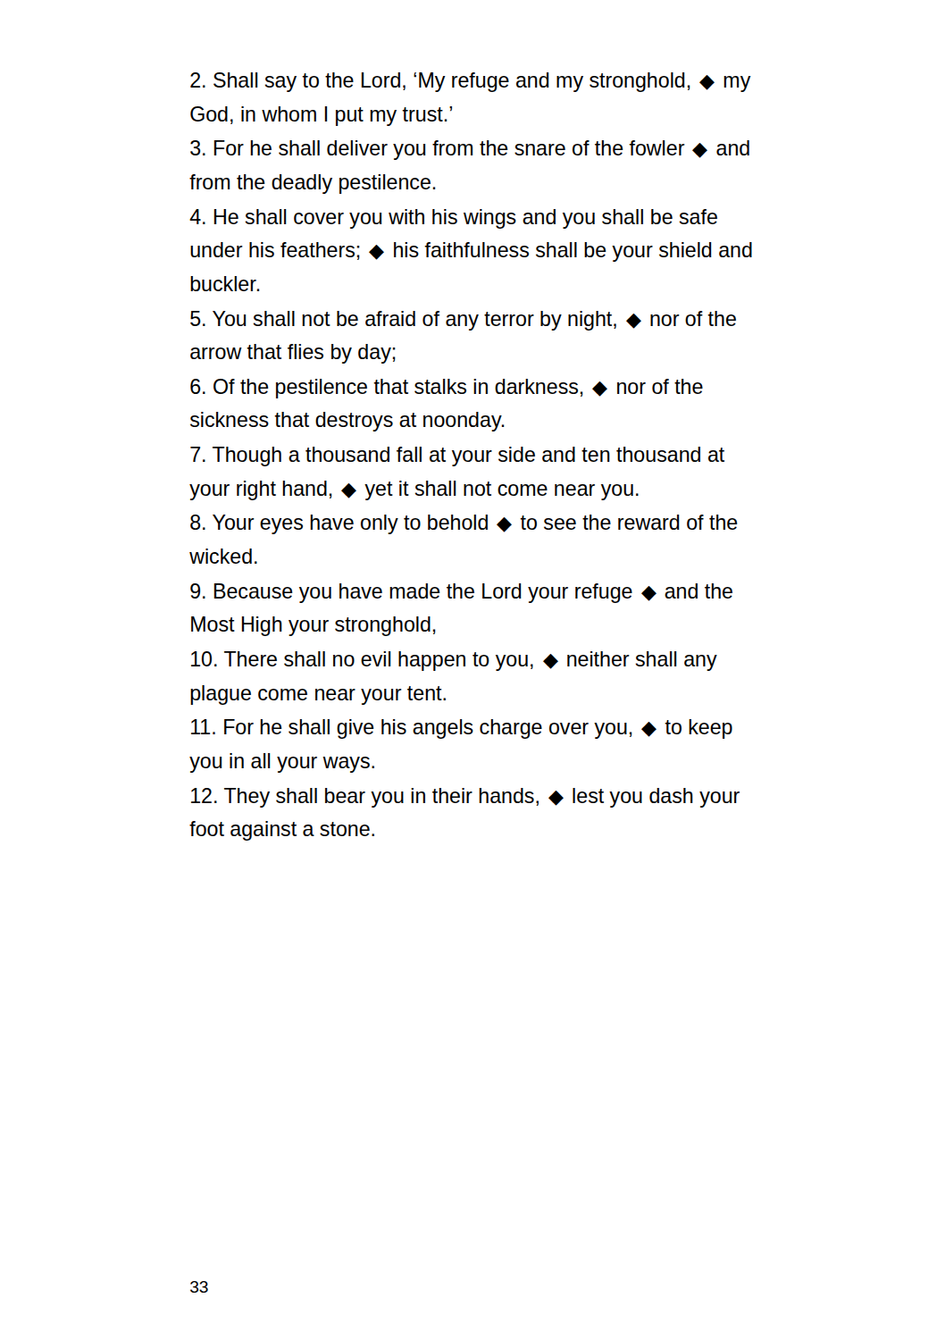2. Shall say to the Lord, ‘My refuge and my stronghold, ◆ my God, in whom I put my trust.’
3. For he shall deliver you from the snare of the fowler ◆ and from the deadly pestilence.
4. He shall cover you with his wings and you shall be safe under his feathers; ◆ his faithfulness shall be your shield and buckler.
5. You shall not be afraid of any terror by night, ◆ nor of the arrow that flies by day;
6. Of the pestilence that stalks in darkness, ◆ nor of the sickness that destroys at noonday.
7. Though a thousand fall at your side and ten thousand at your right hand, ◆ yet it shall not come near you.
8. Your eyes have only to behold ◆ to see the reward of the wicked.
9. Because you have made the Lord your refuge ◆ and the Most High your stronghold,
10. There shall no evil happen to you, ◆ neither shall any plague come near your tent.
11. For he shall give his angels charge over you, ◆ to keep you in all your ways.
12. They shall bear you in their hands, ◆ lest you dash your foot against a stone.
33